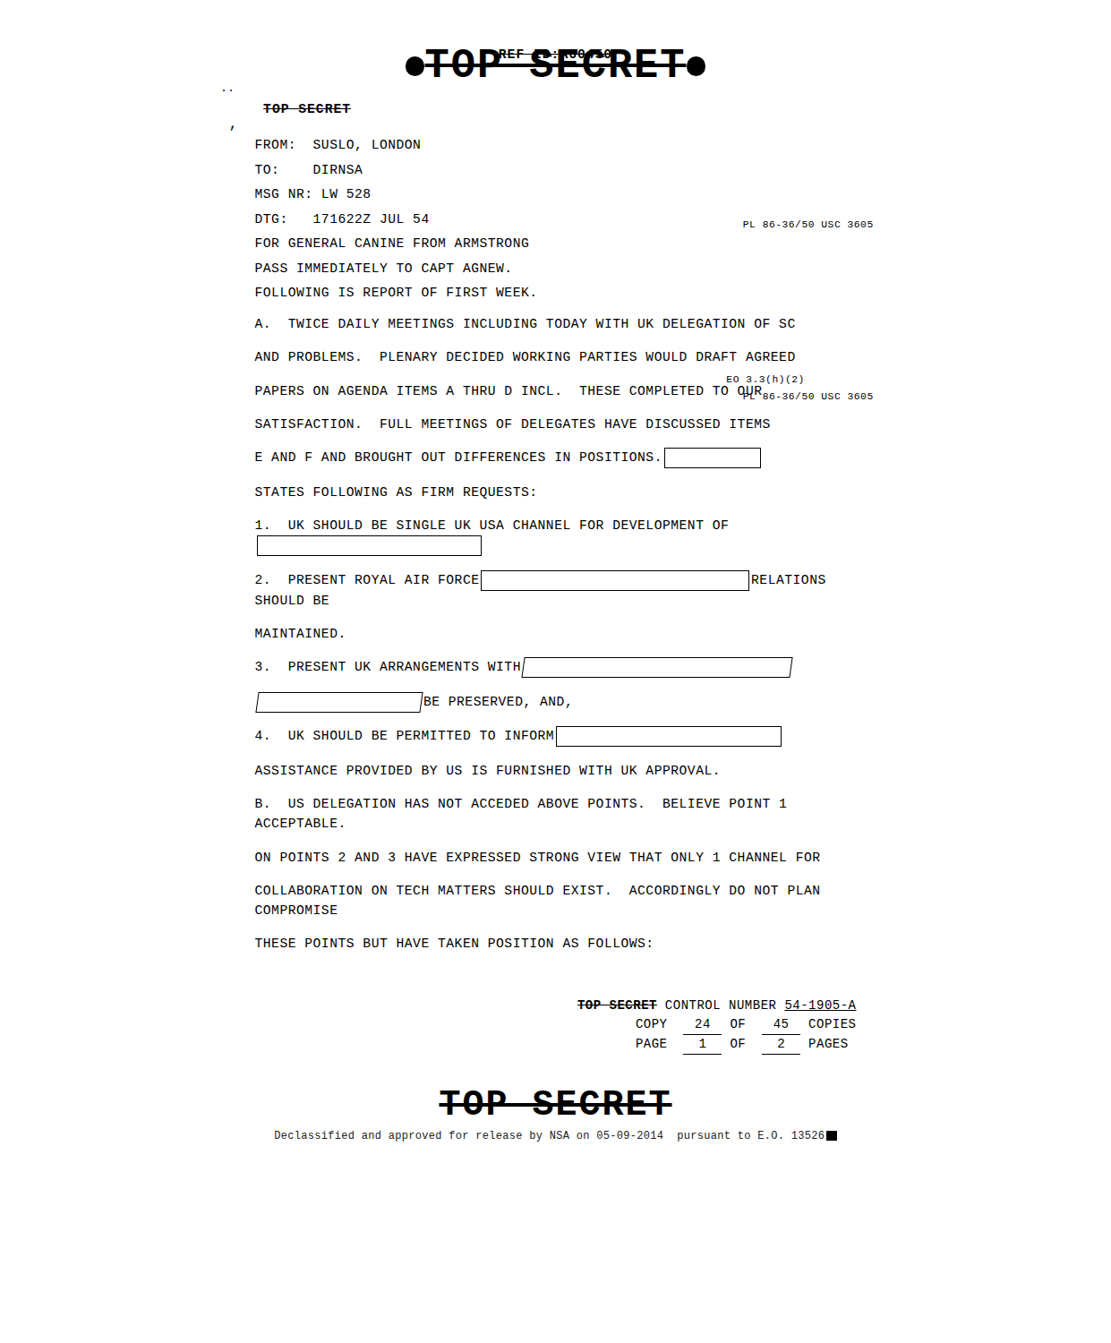TOP SECRET
REF ID:A60450
..
,
TOP SECRET
FROM: SUSLO, LONDON
TO: DIRNSA
MSG NR: LW 528
DTG: 171622Z JUL 54
FOR GENERAL CANINE FROM ARMSTRONG
PASS IMMEDIATELY TO CAPT AGNEW.
FOLLOWING IS REPORT OF FIRST WEEK.
PL 86-36/50 USC 3605
A. TWICE DAILY MEETINGS INCLUDING TODAY WITH UK DELEGATION OF SC
AND PROBLEMS. PLENARY DECIDED WORKING PARTIES WOULD DRAFT AGREED
PAPERS ON AGENDA ITEMS A THRU D INCL. THESE COMPLETED TO OUR
SATISFACTION. FULL MEETINGS OF DELEGATES HAVE DISCUSSED ITEMS
E AND F AND BROUGHT OUT DIFFERENCES IN POSITIONS.
STATES FOLLOWING AS FIRM REQUESTS:
EO 3.3(h)(2)
PL 86-36/50 USC 3605
1. UK SHOULD BE SINGLE UK USA CHANNEL FOR DEVELOPMENT OF
2. PRESENT ROYAL AIR FORCE RELATIONS SHOULD BE
MAINTAINED.
3. PRESENT UK ARRANGEMENTS WITH
BE PRESERVED, AND,
4. UK SHOULD BE PERMITTED TO INFORM
ASSISTANCE PROVIDED BY US IS FURNISHED WITH UK APPROVAL.
B. US DELEGATION HAS NOT ACCEDED ABOVE POINTS. BELIEVE POINT 1 ACCEPTABLE.
ON POINTS 2 AND 3 HAVE EXPRESSED STRONG VIEW THAT ONLY 1 CHANNEL FOR
COLLABORATION ON TECH MATTERS SHOULD EXIST. ACCORDINGLY DO NOT PLAN COMPROMISE
THESE POINTS BUT HAVE TAKEN POSITION AS FOLLOWS:
TOP SECRET CONTROL NUMBER 54-1905-A
COPY 24 OF 45 COPIES
PAGE 1 OF 2 PAGES
TOP SECRET
Declassified and approved for release by NSA on 05-09-2014 pursuant to E.O. 13526